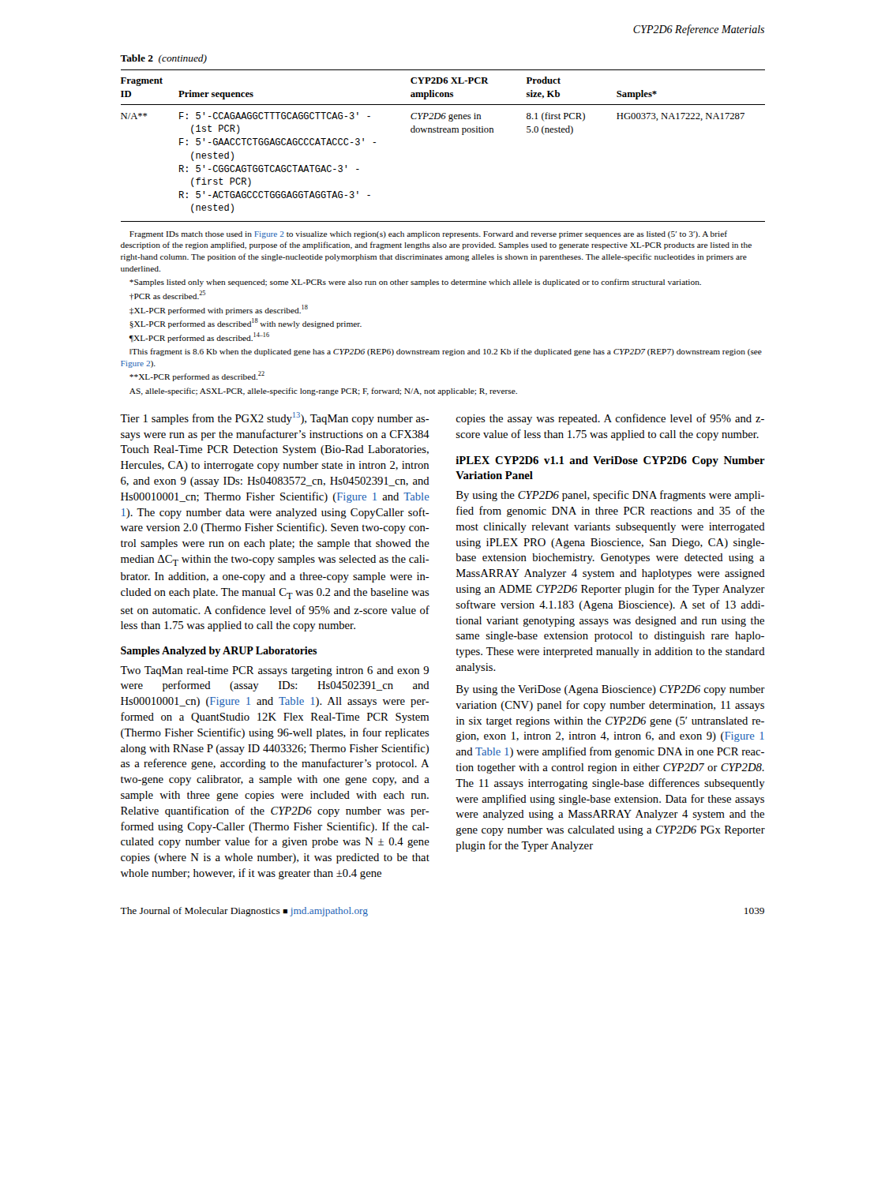CYP2D6 Reference Materials
Table 2 (continued)
| Fragment ID | Primer sequences | CYP2D6 XL-PCR amplicons | Product size, Kb | Samples* |
| --- | --- | --- | --- | --- |
| N/A** | F: 5′-CCAGAAGGCTTTGCAGGCTTCAG-3′ - (1st PCR) F: 5′-GAACCTCTGGAGCAGCCCATACCC-3′ - (nested) R: 5′-CGGCAGTGGTCAGCTAATGAC-3′ - (first PCR) R: 5′-ACTGAGCCCTGGGAGGTAGGTAG-3′ - (nested) | CYP2D6 genes in downstream position | 8.1 (first PCR) 5.0 (nested) | HG00373, NA17222, NA17287 |
Fragment IDs match those used in Figure 2 to visualize which region(s) each amplicon represents. Forward and reverse primer sequences are as listed (5′ to 3′). A brief description of the region amplified, purpose of the amplification, and fragment lengths also are provided. Samples used to generate respective XL-PCR products are listed in the right-hand column. The position of the single-nucleotide polymorphism that discriminates among alleles is shown in parentheses. The allele-specific nucleotides in primers are underlined.
*Samples listed only when sequenced; some XL-PCRs were also run on other samples to determine which allele is duplicated or to confirm structural variation.
†PCR as described.25
‡XL-PCR performed with primers as described.18
§XL-PCR performed as described18 with newly designed primer.
¶XL-PCR performed as described.14–16
‖This fragment is 8.6 Kb when the duplicated gene has a CYP2D6 (REP6) downstream region and 10.2 Kb if the duplicated gene has a CYP2D7 (REP7) downstream region (see Figure 2).
**XL-PCR performed as described.22
AS, allele-specific; ASXL-PCR, allele-specific long-range PCR; F, forward; N/A, not applicable; R, reverse.
Tier 1 samples from the PGX2 study13), TaqMan copy number assays were run as per the manufacturer’s instructions on a CFX384 Touch Real-Time PCR Detection System (Bio-Rad Laboratories, Hercules, CA) to interrogate copy number state in intron 2, intron 6, and exon 9 (assay IDs: Hs04083572_cn, Hs04502391_cn, and Hs00010001_cn; Thermo Fisher Scientific) (Figure 1 and Table 1). The copy number data were analyzed using CopyCaller software version 2.0 (Thermo Fisher Scientific). Seven two-copy control samples were run on each plate; the sample that showed the median ΔCT within the two-copy samples was selected as the calibrator. In addition, a one-copy and a three-copy sample were included on each plate. The manual CT was 0.2 and the baseline was set on automatic. A confidence level of 95% and z-score value of less than 1.75 was applied to call the copy number.
Samples Analyzed by ARUP Laboratories
Two TaqMan real-time PCR assays targeting intron 6 and exon 9 were performed (assay IDs: Hs04502391_cn and Hs00010001_cn) (Figure 1 and Table 1). All assays were performed on a QuantStudio 12K Flex Real-Time PCR System (Thermo Fisher Scientific) using 96-well plates, in four replicates along with RNase P (assay ID 4403326; Thermo Fisher Scientific) as a reference gene, according to the manufacturer’s protocol. A two-gene copy calibrator, a sample with one gene copy, and a sample with three gene copies were included with each run. Relative quantification of the CYP2D6 copy number was performed using Copy-Caller (Thermo Fisher Scientific). If the calculated copy number value for a given probe was N ± 0.4 gene copies (where N is a whole number), it was predicted to be that whole number; however, if it was greater than ±0.4 gene
copies the assay was repeated. A confidence level of 95% and z-score value of less than 1.75 was applied to call the copy number.
iPLEX CYP2D6 v1.1 and VeriDose CYP2D6 Copy Number Variation Panel
By using the CYP2D6 panel, specific DNA fragments were amplified from genomic DNA in three PCR reactions and 35 of the most clinically relevant variants subsequently were interrogated using iPLEX PRO (Agena Bioscience, San Diego, CA) single-base extension biochemistry. Genotypes were detected using a MassARRAY Analyzer 4 system and haplotypes were assigned using an ADME CYP2D6 Reporter plugin for the Typer Analyzer software version 4.1.183 (Agena Bioscience). A set of 13 additional variant genotyping assays was designed and run using the same single-base extension protocol to distinguish rare haplotypes. These were interpreted manually in addition to the standard analysis.
By using the VeriDose (Agena Bioscience) CYP2D6 copy number variation (CNV) panel for copy number determination, 11 assays in six target regions within the CYP2D6 gene (5′ untranslated region, exon 1, intron 2, intron 4, intron 6, and exon 9) (Figure 1 and Table 1) were amplified from genomic DNA in one PCR reaction together with a control region in either CYP2D7 or CYP2D8. The 11 assays interrogating single-base differences subsequently were amplified using single-base extension. Data for these assays were analyzed using a MassARRAY Analyzer 4 system and the gene copy number was calculated using a CYP2D6 PGx Reporter plugin for the Typer Analyzer
The Journal of Molecular Diagnostics ■ jmd.amjpathol.org
1039